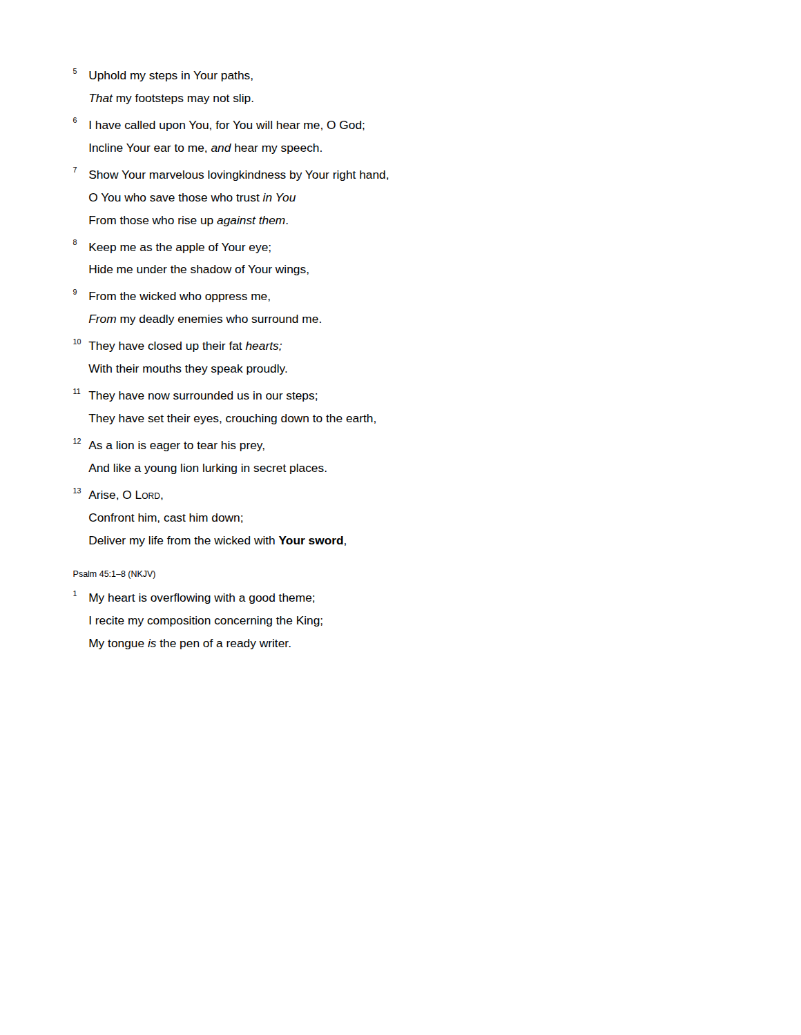5
Uphold my steps in Your paths,
That my footsteps may not slip.
6
I have called upon You, for You will hear me, O God;
Incline Your ear to me, and hear my speech.
7
Show Your marvelous lovingkindness by Your right hand,
O You who save those who trust in You
From those who rise up against them.
8
Keep me as the apple of Your eye;
Hide me under the shadow of Your wings,
9
From the wicked who oppress me,
From my deadly enemies who surround me.
10
They have closed up their fat hearts;
With their mouths they speak proudly.
11
They have now surrounded us in our steps;
They have set their eyes, crouching down to the earth,
12
As a lion is eager to tear his prey,
And like a young lion lurking in secret places.
13
Arise, O Lord,
Confront him, cast him down;
Deliver my life from the wicked with Your sword,
Psalm 45:1–8 (NKJV)
1
My heart is overflowing with a good theme;
I recite my composition concerning the King;
My tongue is the pen of a ready writer.